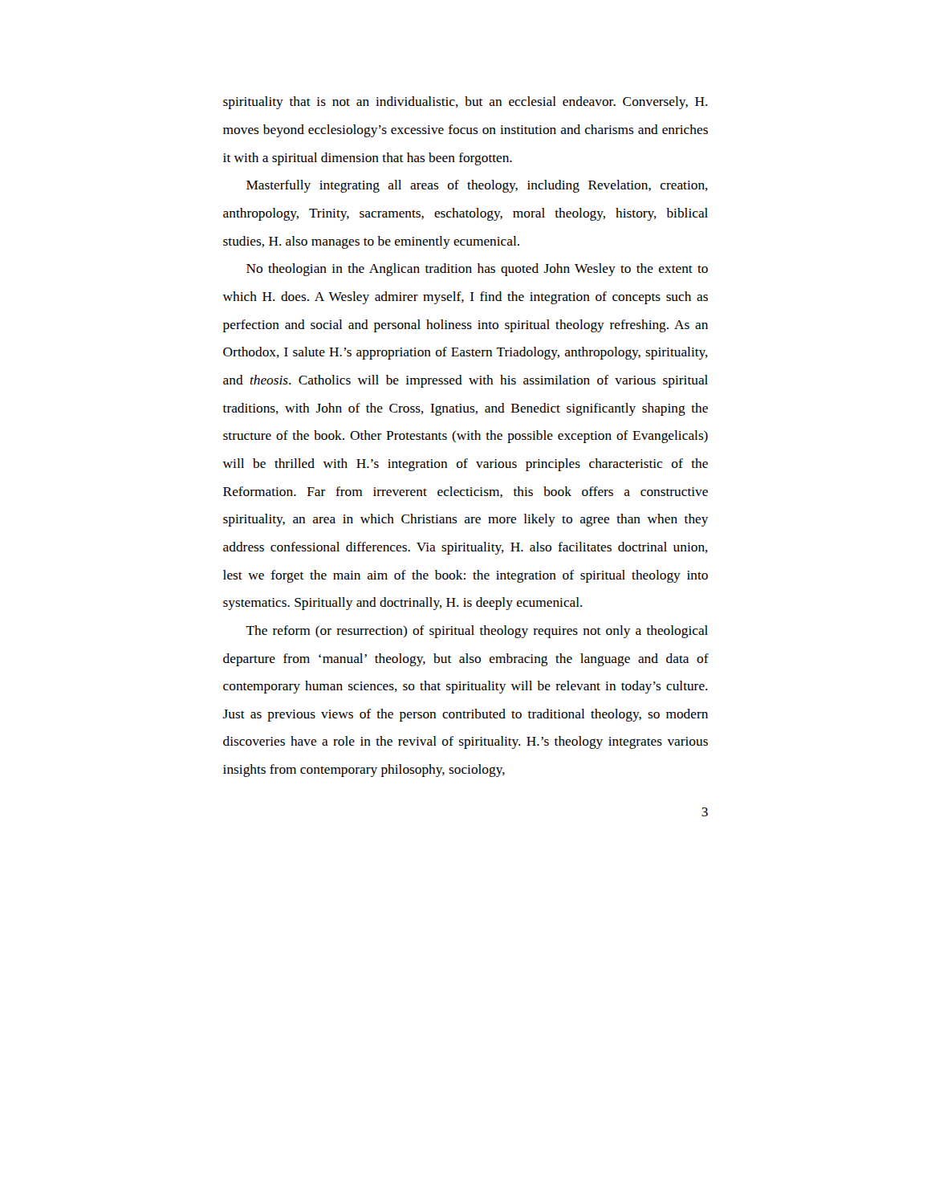spirituality that is not an individualistic, but an ecclesial endeavor. Conversely, H. moves beyond ecclesiology’s excessive focus on institution and charisms and enriches it with a spiritual dimension that has been forgotten.
Masterfully integrating all areas of theology, including Revelation, creation, anthropology, Trinity, sacraments, eschatology, moral theology, history, biblical studies, H. also manages to be eminently ecumenical.
No theologian in the Anglican tradition has quoted John Wesley to the extent to which H. does. A Wesley admirer myself, I find the integration of concepts such as perfection and social and personal holiness into spiritual theology refreshing. As an Orthodox, I salute H.’s appropriation of Eastern Triadology, anthropology, spirituality, and theosis. Catholics will be impressed with his assimilation of various spiritual traditions, with John of the Cross, Ignatius, and Benedict significantly shaping the structure of the book. Other Protestants (with the possible exception of Evangelicals) will be thrilled with H.’s integration of various principles characteristic of the Reformation. Far from irreverent eclecticism, this book offers a constructive spirituality, an area in which Christians are more likely to agree than when they address confessional differences. Via spirituality, H. also facilitates doctrinal union, lest we forget the main aim of the book: the integration of spiritual theology into systematics. Spiritually and doctrinally, H. is deeply ecumenical.
The reform (or resurrection) of spiritual theology requires not only a theological departure from ‘manual’ theology, but also embracing the language and data of contemporary human sciences, so that spirituality will be relevant in today’s culture. Just as previous views of the person contributed to traditional theology, so modern discoveries have a role in the revival of spirituality. H.’s theology integrates various insights from contemporary philosophy, sociology,
3